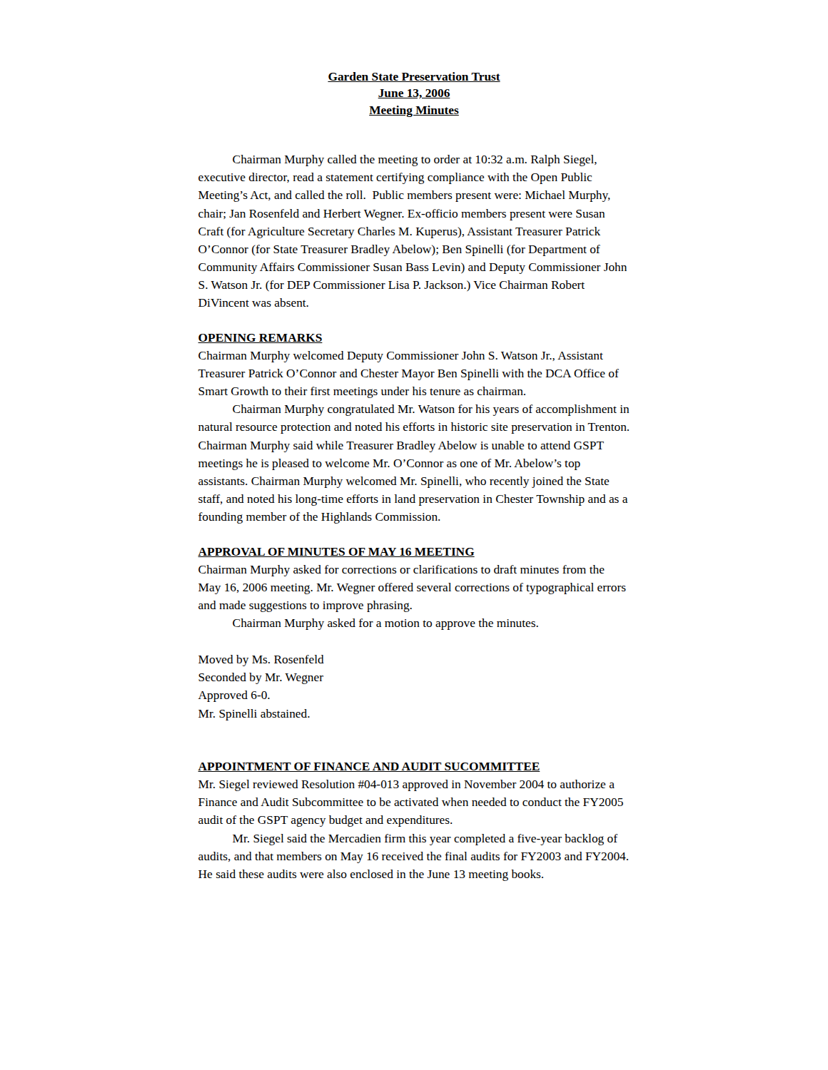Garden State Preservation Trust June 13, 2006 Meeting Minutes
Chairman Murphy called the meeting to order at 10:32 a.m. Ralph Siegel, executive director, read a statement certifying compliance with the Open Public Meeting’s Act, and called the roll. Public members present were: Michael Murphy, chair; Jan Rosenfeld and Herbert Wegner. Ex-officio members present were Susan Craft (for Agriculture Secretary Charles M. Kuperus), Assistant Treasurer Patrick O’Connor (for State Treasurer Bradley Abelow); Ben Spinelli (for Department of Community Affairs Commissioner Susan Bass Levin) and Deputy Commissioner John S. Watson Jr. (for DEP Commissioner Lisa P. Jackson.) Vice Chairman Robert DiVincent was absent.
Opening Remarks
Chairman Murphy welcomed Deputy Commissioner John S. Watson Jr., Assistant Treasurer Patrick O’Connor and Chester Mayor Ben Spinelli with the DCA Office of Smart Growth to their first meetings under his tenure as chairman.
Chairman Murphy congratulated Mr. Watson for his years of accomplishment in natural resource protection and noted his efforts in historic site preservation in Trenton. Chairman Murphy said while Treasurer Bradley Abelow is unable to attend GSPT meetings he is pleased to welcome Mr. O’Connor as one of Mr. Abelow’s top assistants. Chairman Murphy welcomed Mr. Spinelli, who recently joined the State staff, and noted his long-time efforts in land preservation in Chester Township and as a founding member of the Highlands Commission.
Approval of Minutes of May 16 Meeting
Chairman Murphy asked for corrections or clarifications to draft minutes from the May 16, 2006 meeting. Mr. Wegner offered several corrections of typographical errors and made suggestions to improve phrasing.
Chairman Murphy asked for a motion to approve the minutes.
Moved by Ms. Rosenfeld
Seconded by Mr. Wegner
Approved 6-0.
Mr. Spinelli abstained.
Appointment of Finance and Audit Sucommittee
Mr. Siegel reviewed Resolution #04-013 approved in November 2004 to authorize a Finance and Audit Subcommittee to be activated when needed to conduct the FY2005 audit of the GSPT agency budget and expenditures.
Mr. Siegel said the Mercadien firm this year completed a five-year backlog of audits, and that members on May 16 received the final audits for FY2003 and FY2004. He said these audits were also enclosed in the June 13 meeting books.